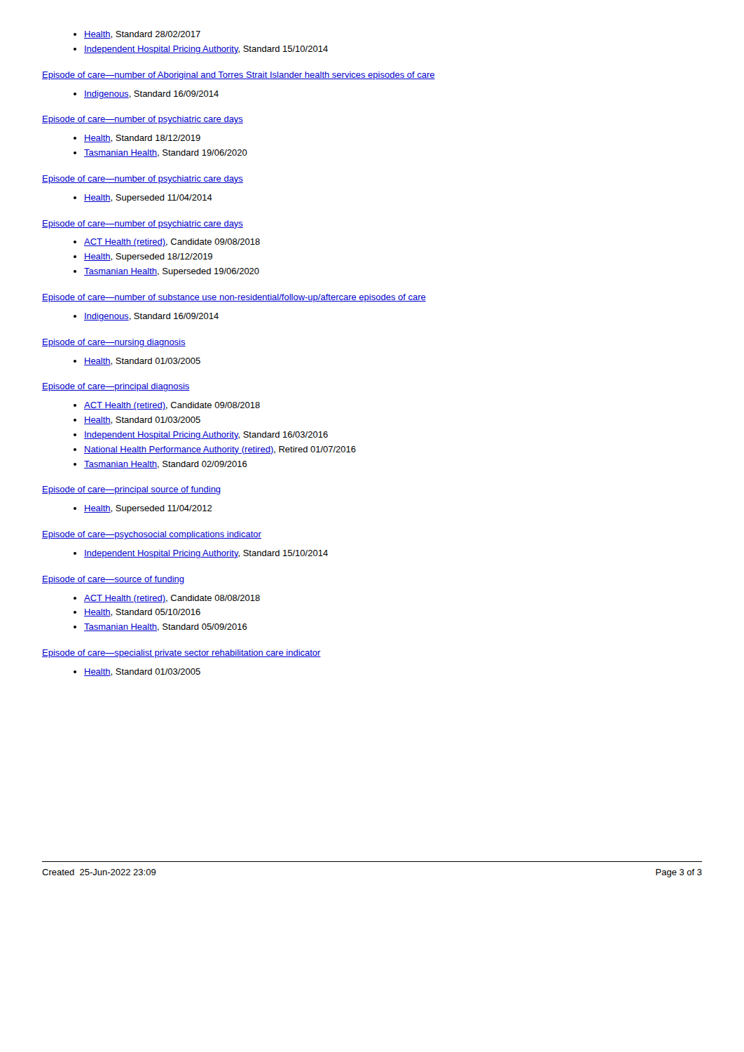Health, Standard 28/02/2017
Independent Hospital Pricing Authority, Standard 15/10/2014
Episode of care—number of Aboriginal and Torres Strait Islander health services episodes of care
Indigenous, Standard 16/09/2014
Episode of care—number of psychiatric care days
Health, Standard 18/12/2019
Tasmanian Health, Standard 19/06/2020
Episode of care—number of psychiatric care days
Health, Superseded 11/04/2014
Episode of care—number of psychiatric care days
ACT Health (retired), Candidate 09/08/2018
Health, Superseded 18/12/2019
Tasmanian Health, Superseded 19/06/2020
Episode of care—number of substance use non-residential/follow-up/aftercare episodes of care
Indigenous, Standard 16/09/2014
Episode of care—nursing diagnosis
Health, Standard 01/03/2005
Episode of care—principal diagnosis
ACT Health (retired), Candidate 09/08/2018
Health, Standard 01/03/2005
Independent Hospital Pricing Authority, Standard 16/03/2016
National Health Performance Authority (retired), Retired 01/07/2016
Tasmanian Health, Standard 02/09/2016
Episode of care—principal source of funding
Health, Superseded 11/04/2012
Episode of care—psychosocial complications indicator
Independent Hospital Pricing Authority, Standard 15/10/2014
Episode of care—source of funding
ACT Health (retired), Candidate 08/08/2018
Health, Standard 05/10/2016
Tasmanian Health, Standard 05/09/2016
Episode of care—specialist private sector rehabilitation care indicator
Health, Standard 01/03/2005
Created 25-Jun-2022 23:09 Page 3 of 3